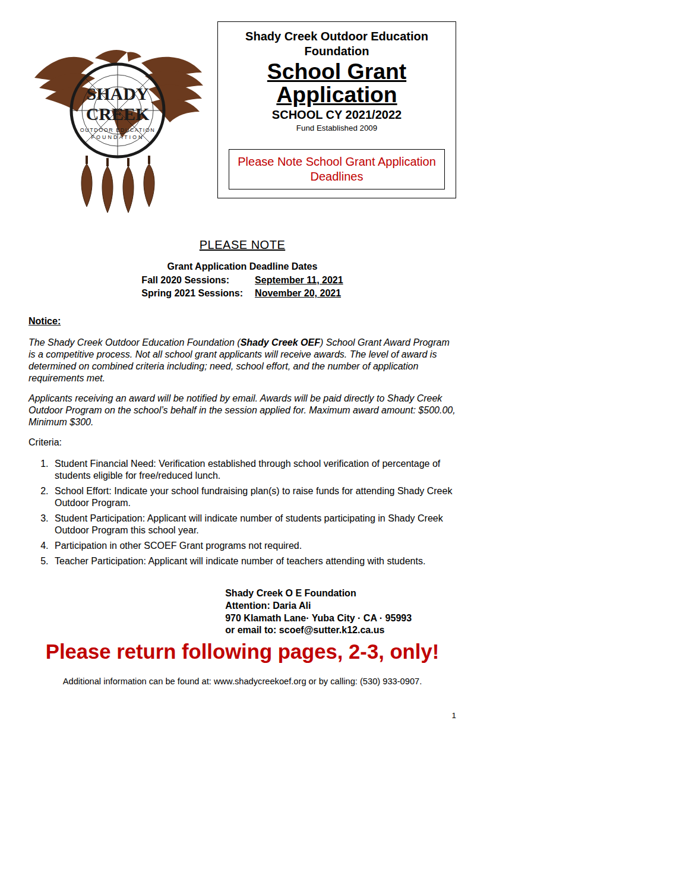SHADY CREEK OUTDOOR EDUCATION FOUNDATION
Shady Creek Outdoor Education Foundation
School Grant Application
SCHOOL CY 2021/2022
Fund Established 2009
Please Note School Grant Application Deadlines
PLEASE NOTE
Grant Application Deadline Dates
| Fall 2020 Sessions: | September 11, 2021 |
| Spring 2021 Sessions: | November 20, 2021 |
Notice:
The Shady Creek Outdoor Education Foundation (Shady Creek OEF) School Grant Award Program is a competitive process. Not all school grant applicants will receive awards. The level of award is determined on combined criteria including; need, school effort, and the number of application requirements met.
Applicants receiving an award will be notified by email. Awards will be paid directly to Shady Creek Outdoor Program on the school’s behalf in the session applied for. Maximum award amount: $500.00, Minimum $300.
Criteria:
Student Financial Need: Verification established through school verification of percentage of students eligible for free/reduced lunch.
School Effort: Indicate your school fundraising plan(s) to raise funds for attending Shady Creek Outdoor Program.
Student Participation: Applicant will indicate number of students participating in Shady Creek Outdoor Program this school year.
Participation in other SCOEF Grant programs not required.
Teacher Participation: Applicant will indicate number of teachers attending with students.
Shady Creek O E Foundation
Attention: Daria Ali
970 Klamath Lane· Yuba City · CA · 95993
or email to: scoef@sutter.k12.ca.us
Please return following pages, 2-3, only!
Additional information can be found at: www.shadycreekoef.org or by calling: (530) 933-0907.
1